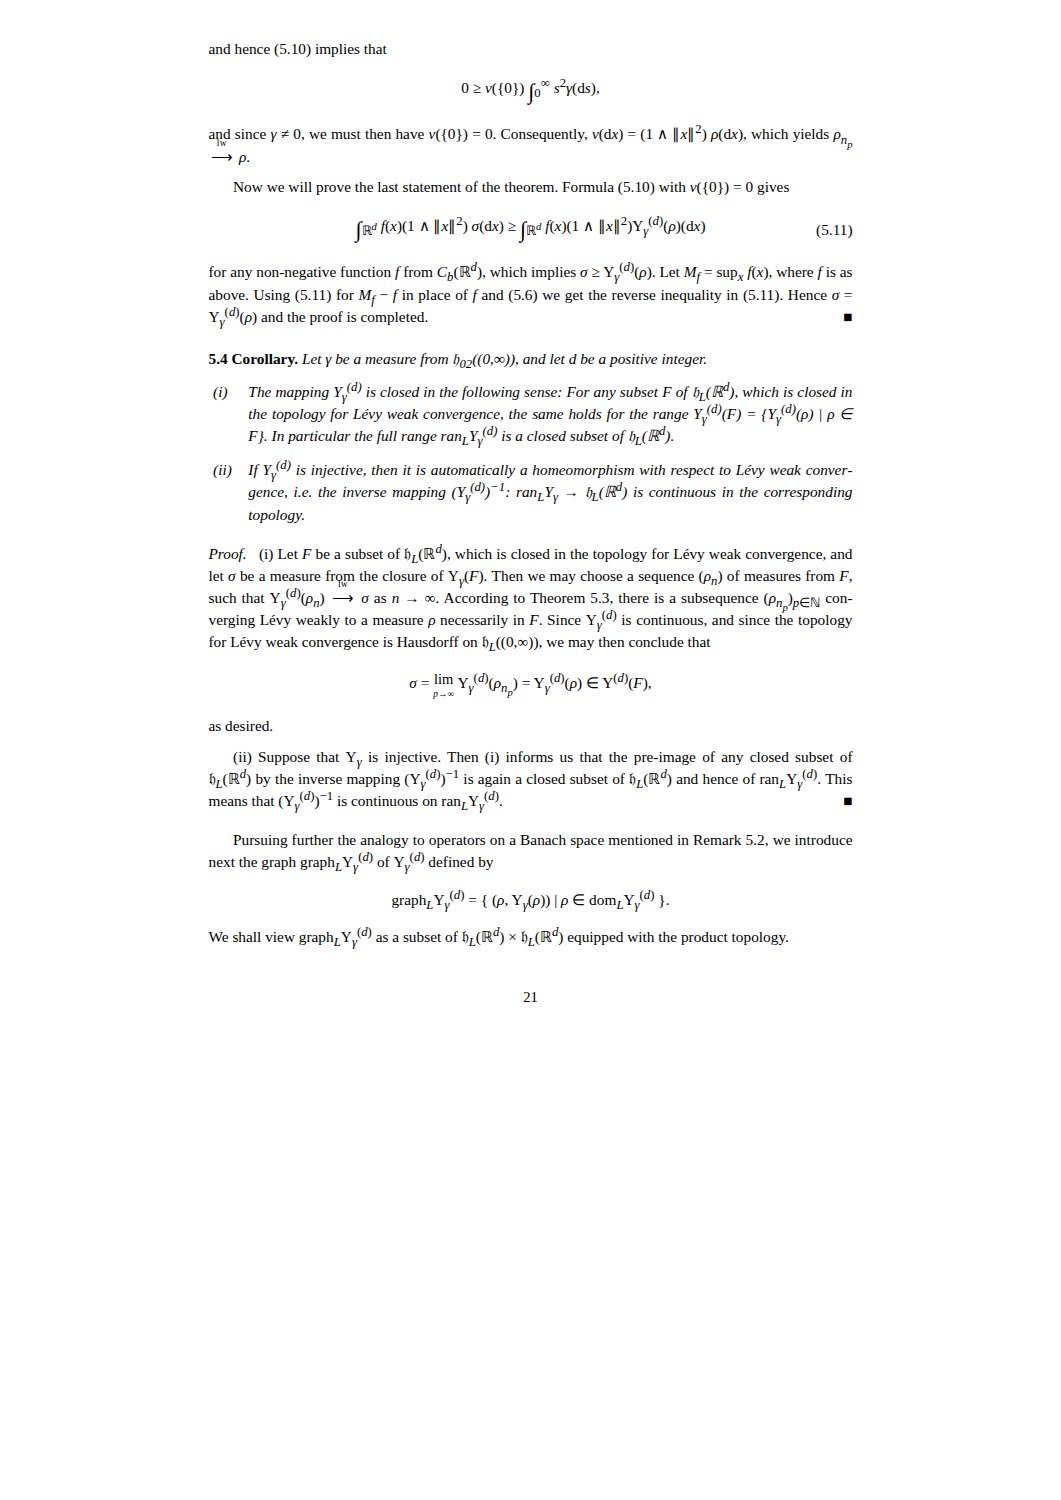and hence (5.10) implies that
0 ≥ ν({0}) ∫0∞ s2γ(ds),
and since γ ≠ 0, we must then have ν({0}) = 0. Consequently, ν(dx) = (1 ∧ ∥x∥2) ρ(dx), which yields ρnp lw⟶ ρ.
Now we will prove the last statement of the theorem. Formula (5.10) with ν({0}) = 0 gives
∫ℝd f(x)(1 ∧ ∥x∥2) σ(dx) ≥ ∫ℝd f(x)(1 ∧ ∥x∥2)Υγ(d)(ρ)(dx) (5.11)
for any non-negative function f from Cb(ℝd), which implies σ ≥ Υγ(d)(ρ). Let Mf = supx f(x), where f is as above. Using (5.11) for Mf − f in place of f and (5.6) we get the reverse inequality in (5.11). Hence σ = Υγ(d)(ρ) and the proof is completed. ■
5.4 Corollary. Let γ be a measure from 𝔥02((0,∞)), and let d be a positive integer.
(i) The mapping Υγ(d) is closed in the following sense: For any subset F of 𝔥L(ℝd), which is closed in the topology for Lévy weak convergence, the same holds for the range Υγ(d)(F) = {Υγ(d)(ρ) | ρ ∈ F}. In particular the full range ranLΥγ(d) is a closed subset of 𝔥L(ℝd).
(ii) If Υγ(d) is injective, then it is automatically a homeomorphism with respect to Lévy weak convergence, i.e. the inverse mapping (Υγ(d))−1: ranLΥγ → 𝔥L(ℝd) is continuous in the corresponding topology.
Proof. (i) Let F be a subset of 𝔥L(ℝd), which is closed in the topology for Lévy weak convergence, and let σ be a measure from the closure of Υγ(F). Then we may choose a sequence (ρn) of measures from F, such that Υγ(d)(ρn) lw⟶ σ as n → ∞. According to Theorem 5.3, there is a subsequence (ρnp)p∈ℕ converging Lévy weakly to a measure ρ necessarily in F. Since Υγ(d) is continuous, and since the topology for Lévy weak convergence is Hausdorff on 𝔥L((0,∞)), we may then conclude that
σ = lim p→∞ Υγ(d)(ρnp) = Υγ(d)(ρ) ∈ Υ(d)(F),
as desired.
(ii) Suppose that Υγ is injective. Then (i) informs us that the pre-image of any closed subset of 𝔥L(ℝd) by the inverse mapping (Υγ(d))−1 is again a closed subset of 𝔥L(ℝd) and hence of ranLΥγ(d). This means that (Υγ(d))−1 is continuous on ranLΥγ(d). ■
Pursuing further the analogy to operators on a Banach space mentioned in Remark 5.2, we introduce next the graph graphLΥγ(d) of Υγ(d) defined by
graphLΥγ(d) = { (ρ, Υγ(ρ)) | ρ ∈ domLΥγ(d) }.
We shall view graphLΥγ(d) as a subset of 𝔥L(ℝd) × 𝔥L(ℝd) equipped with the product topology.
21